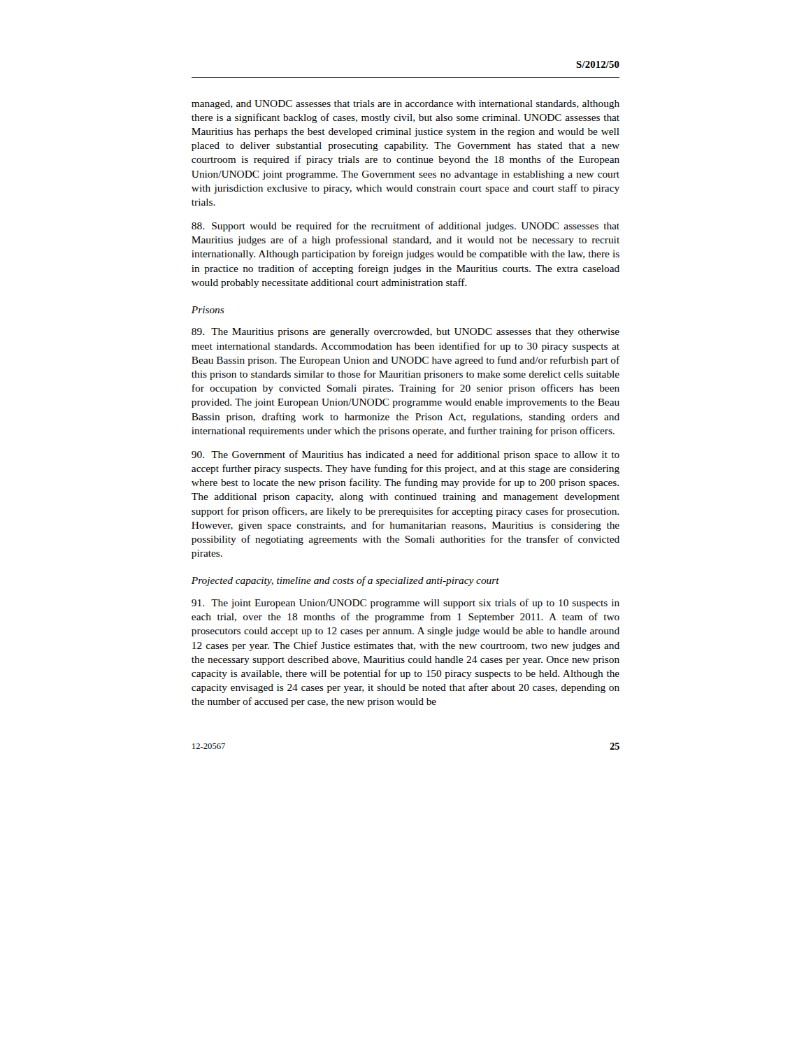S/2012/50
managed, and UNODC assesses that trials are in accordance with international standards, although there is a significant backlog of cases, mostly civil, but also some criminal. UNODC assesses that Mauritius has perhaps the best developed criminal justice system in the region and would be well placed to deliver substantial prosecuting capability. The Government has stated that a new courtroom is required if piracy trials are to continue beyond the 18 months of the European Union/UNODC joint programme. The Government sees no advantage in establishing a new court with jurisdiction exclusive to piracy, which would constrain court space and court staff to piracy trials.
88. Support would be required for the recruitment of additional judges. UNODC assesses that Mauritius judges are of a high professional standard, and it would not be necessary to recruit internationally. Although participation by foreign judges would be compatible with the law, there is in practice no tradition of accepting foreign judges in the Mauritius courts. The extra caseload would probably necessitate additional court administration staff.
Prisons
89. The Mauritius prisons are generally overcrowded, but UNODC assesses that they otherwise meet international standards. Accommodation has been identified for up to 30 piracy suspects at Beau Bassin prison. The European Union and UNODC have agreed to fund and/or refurbish part of this prison to standards similar to those for Mauritian prisoners to make some derelict cells suitable for occupation by convicted Somali pirates. Training for 20 senior prison officers has been provided. The joint European Union/UNODC programme would enable improvements to the Beau Bassin prison, drafting work to harmonize the Prison Act, regulations, standing orders and international requirements under which the prisons operate, and further training for prison officers.
90. The Government of Mauritius has indicated a need for additional prison space to allow it to accept further piracy suspects. They have funding for this project, and at this stage are considering where best to locate the new prison facility. The funding may provide for up to 200 prison spaces. The additional prison capacity, along with continued training and management development support for prison officers, are likely to be prerequisites for accepting piracy cases for prosecution. However, given space constraints, and for humanitarian reasons, Mauritius is considering the possibility of negotiating agreements with the Somali authorities for the transfer of convicted pirates.
Projected capacity, timeline and costs of a specialized anti-piracy court
91. The joint European Union/UNODC programme will support six trials of up to 10 suspects in each trial, over the 18 months of the programme from 1 September 2011. A team of two prosecutors could accept up to 12 cases per annum. A single judge would be able to handle around 12 cases per year. The Chief Justice estimates that, with the new courtroom, two new judges and the necessary support described above, Mauritius could handle 24 cases per year. Once new prison capacity is available, there will be potential for up to 150 piracy suspects to be held. Although the capacity envisaged is 24 cases per year, it should be noted that after about 20 cases, depending on the number of accused per case, the new prison would be
12-20567 25